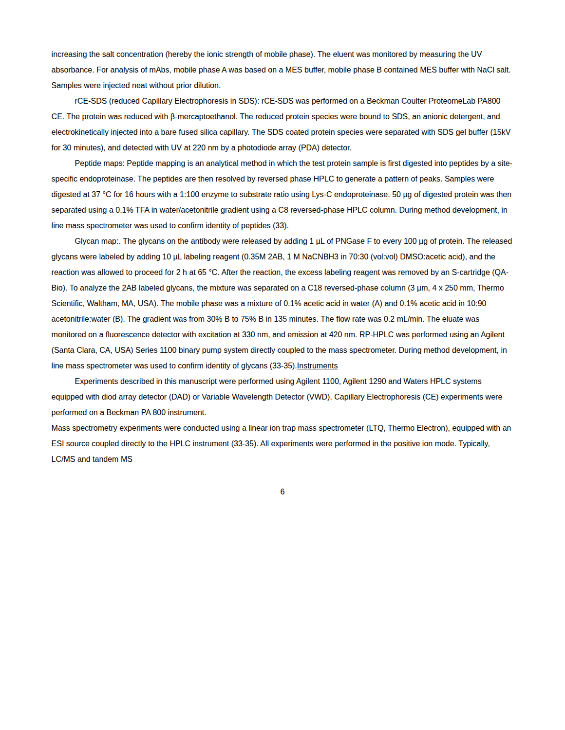increasing the salt concentration (hereby the ionic strength of mobile phase). The eluent was monitored by measuring the UV absorbance. For analysis of mAbs, mobile phase A was based on a MES buffer, mobile phase B contained MES buffer with NaCl salt. Samples were injected neat without prior dilution.
rCE-SDS (reduced Capillary Electrophoresis in SDS): rCE-SDS was performed on a Beckman Coulter ProteomeLab PA800 CE. The protein was reduced with β-mercaptoethanol. The reduced protein species were bound to SDS, an anionic detergent, and electrokinetically injected into a bare fused silica capillary. The SDS coated protein species were separated with SDS gel buffer (15kV for 30 minutes), and detected with UV at 220 nm by a photodiode array (PDA) detector.
Peptide maps: Peptide mapping is an analytical method in which the test protein sample is first digested into peptides by a site-specific endoproteinase. The peptides are then resolved by reversed phase HPLC to generate a pattern of peaks. Samples were digested at 37 °C for 16 hours with a 1:100 enzyme to substrate ratio using Lys-C endoproteinase. 50 µg of digested protein was then separated using a 0.1% TFA in water/acetonitrile gradient using a C8 reversed-phase HPLC column. During method development, in line mass spectrometer was used to confirm identity of peptides (33).
Glycan map:. The glycans on the antibody were released by adding 1 µL of PNGase F to every 100 µg of protein. The released glycans were labeled by adding 10 µL labeling reagent (0.35M 2AB, 1 M NaCNBH3 in 70:30 (vol:vol) DMSO:acetic acid), and the reaction was allowed to proceed for 2 h at 65 °C. After the reaction, the excess labeling reagent was removed by an S-cartridge (QA-Bio). To analyze the 2AB labeled glycans, the mixture was separated on a C18 reversed-phase column (3 µm, 4 x 250 mm, Thermo Scientific, Waltham, MA, USA). The mobile phase was a mixture of 0.1% acetic acid in water (A) and 0.1% acetic acid in 10:90 acetonitrile:water (B). The gradient was from 30% B to 75% B in 135 minutes. The flow rate was 0.2 mL/min. The eluate was monitored on a fluorescence detector with excitation at 330 nm, and emission at 420 nm. RP-HPLC was performed using an Agilent (Santa Clara, CA, USA) Series 1100 binary pump system directly coupled to the mass spectrometer. During method development, in line mass spectrometer was used to confirm identity of glycans (33-35).Instruments
Experiments described in this manuscript were performed using Agilent 1100, Agilent 1290 and Waters HPLC systems equipped with diod array detector (DAD) or Variable Wavelength Detector (VWD). Capillary Electrophoresis (CE) experiments were performed on a Beckman PA 800 instrument.
Mass spectrometry experiments were conducted using a linear ion trap mass spectrometer (LTQ, Thermo Electron), equipped with an ESI source coupled directly to the HPLC instrument (33-35). All experiments were performed in the positive ion mode. Typically, LC/MS and tandem MS
6